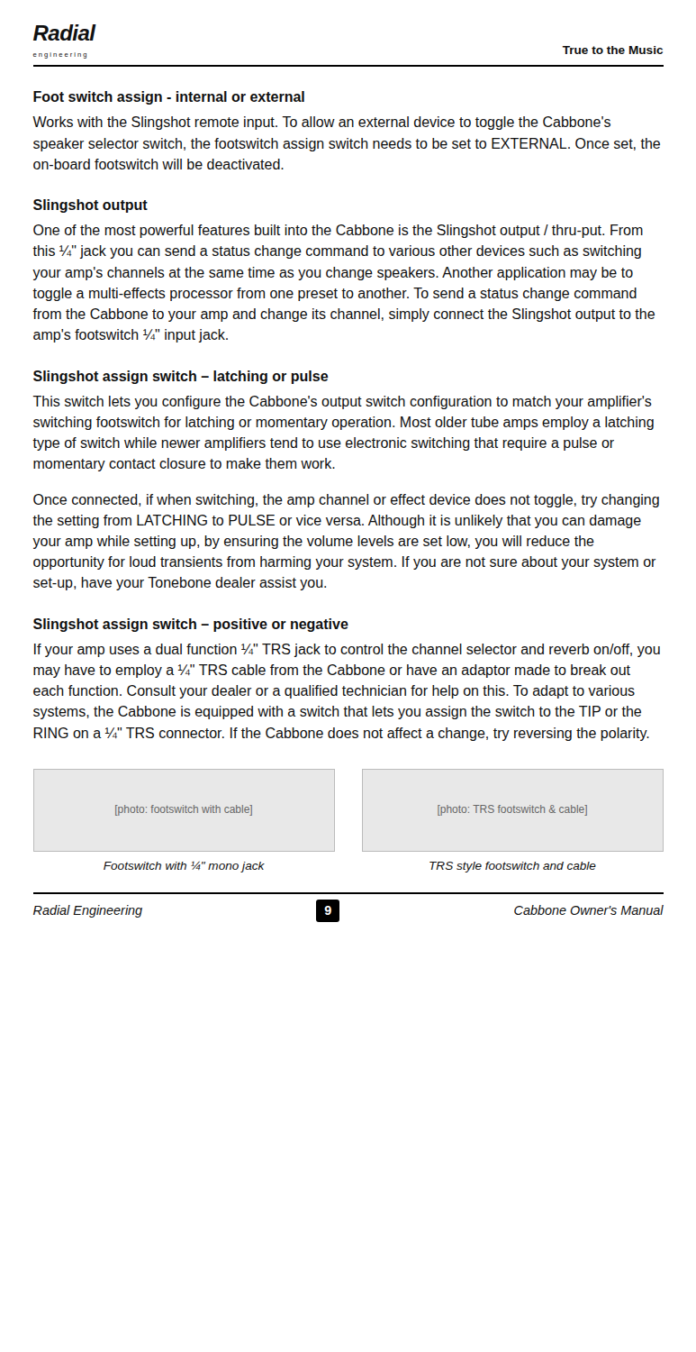Radialengineering
True to the Music
Foot switch assign - internal or external
Works with the Slingshot remote input. To allow an external device to toggle the Cabbone's speaker selector switch, the footswitch assign switch needs to be set to EXTERNAL. Once set, the on-board footswitch will be deactivated.
Slingshot output
One of the most powerful features built into the Cabbone is the Slingshot output / thru-put. From this ¼" jack you can send a status change command to various other devices such as switching your amp's channels at the same time as you change speakers. Another application may be to toggle a multi-effects processor from one preset to another. To send a status change command from the Cabbone to your amp and change its channel, simply connect the Slingshot output to the amp's footswitch ¼" input jack.
Slingshot assign switch – latching or pulse
This switch lets you configure the Cabbone's output switch configuration to match your amplifier's switching footswitch for latching or momentary operation. Most older tube amps employ a latching type of switch while newer amplifiers tend to use electronic switching that require a pulse or momentary contact closure to make them work.
Once connected, if when switching, the amp channel or effect device does not toggle, try changing the setting from LATCHING to PULSE or vice versa. Although it is unlikely that you can damage your amp while setting up, by ensuring the volume levels are set low, you will reduce the opportunity for loud transients from harming your system. If you are not sure about your system or set-up, have your Tonebone dealer assist you.
Slingshot assign switch – positive or negative
If your amp uses a dual function ¼" TRS jack to control the channel selector and reverb on/off, you may have to employ a ¼" TRS cable from the Cabbone or have an adaptor made to break out each function. Consult your dealer or a qualified technician for help on this. To adapt to various systems, the Cabbone is equipped with a switch that lets you assign the switch to the TIP or the RING on a ¼" TRS connector. If the Cabbone does not affect a change, try reversing the polarity.
[photo: footswitch with cable]
Footswitch with ¼" mono jack
[photo: TRS footswitch & cable]
TRS style footswitch and cable
Radial Engineering 9 Cabbone Owner's Manual